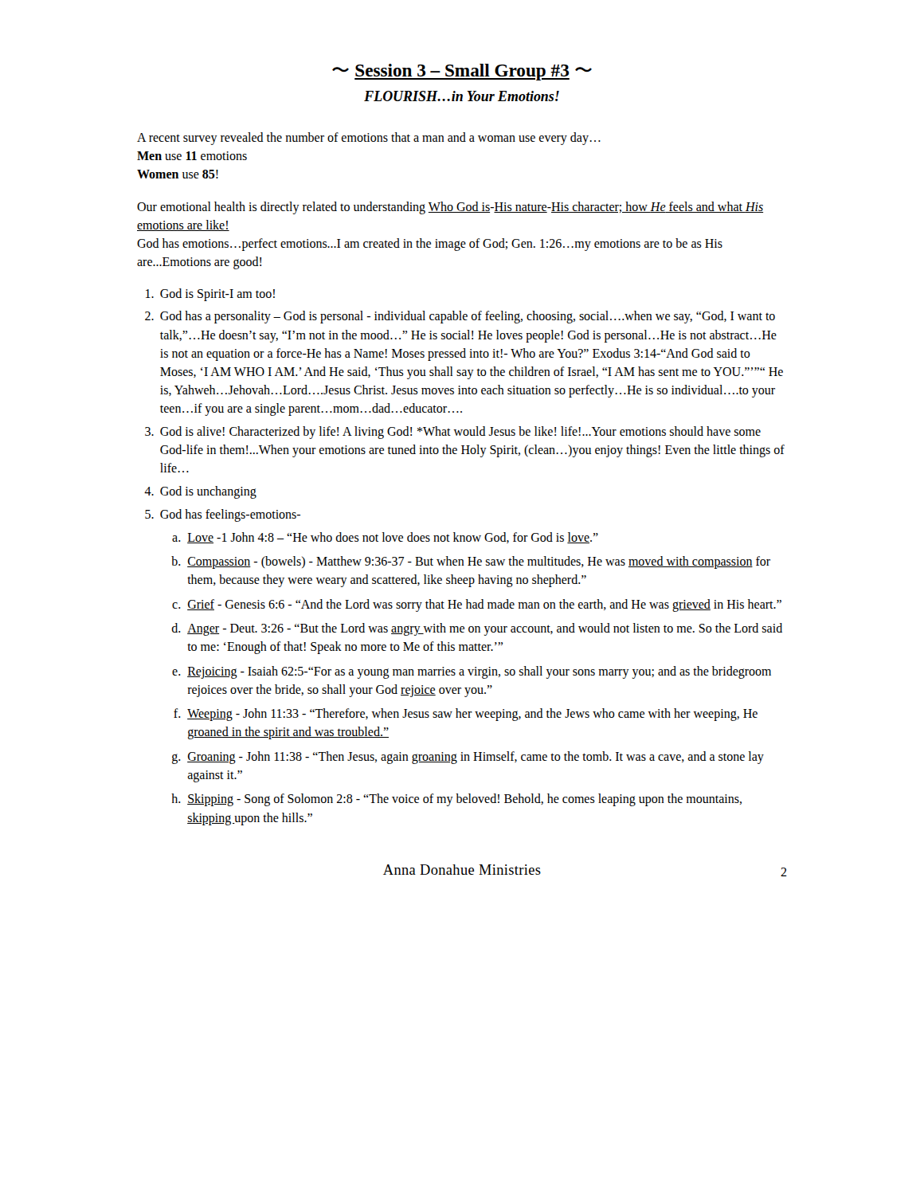〜 Session 3 – Small Group #3 〜
FLOURISH…in Your Emotions!
A recent survey revealed the number of emotions that a man and a woman use every day…
Men use 11 emotions Women use 85!
Our emotional health is directly related to understanding Who God is-His nature-His character; how He feels and what His emotions are like!
God has emotions…perfect emotions...I am created in the image of God; Gen. 1:26…my emotions are to be as His are...Emotions are good!
God is Spirit-I am too!
God has a personality – God is personal - individual capable of feeling, choosing, social….when we say, “God, I want to talk,”…He doesn’t say, “I’m not in the mood…” He is social! He loves people! God is personal…He is not abstract…He is not an equation or a force-He has a Name! Moses pressed into it!- Who are You?” Exodus 3:14-“And God said to Moses, ‘I AM WHO I AM.’ And He said, ‘Thus you shall say to the children of Israel, “I AM has sent me to YOU.”’”“ He is, Yahweh…Jehovah…Lord….Jesus Christ. Jesus moves into each situation so perfectly…He is so individual….to your teen…if you are a single parent…mom…dad…educator….
God is alive! Characterized by life! A living God! *What would Jesus be like! life!...Your emotions should have some God-life in them!...When your emotions are tuned into the Holy Spirit, (clean…)you enjoy things! Even the little things of life…
God is unchanging
God has feelings-emotions-
Love -1 John 4:8 – “He who does not love does not know God, for God is love.”
Compassion - (bowels) - Matthew 9:36-37 - But when He saw the multitudes, He was moved with compassion for them, because they were weary and scattered, like sheep having no shepherd.”
Grief - Genesis 6:6 - “And the Lord was sorry that He had made man on the earth, and He was grieved in His heart.”
Anger - Deut. 3:26 - “But the Lord was angry with me on your account, and would not listen to me. So the Lord said to me: ‘Enough of that! Speak no more to Me of this matter.’”
Rejoicing - Isaiah 62:5-“For as a young man marries a virgin, so shall your sons marry you; and as the bridegroom rejoices over the bride, so shall your God rejoice over you.”
Weeping - John 11:33 - “Therefore, when Jesus saw her weeping, and the Jews who came with her weeping, He groaned in the spirit and was troubled.”
Groaning - John 11:38 - “Then Jesus, again groaning in Himself, came to the tomb. It was a cave, and a stone lay against it.”
Skipping - Song of Solomon 2:8 - “The voice of my beloved! Behold, he comes leaping upon the mountains, skipping upon the hills.”
Anna Donahue Ministries 2